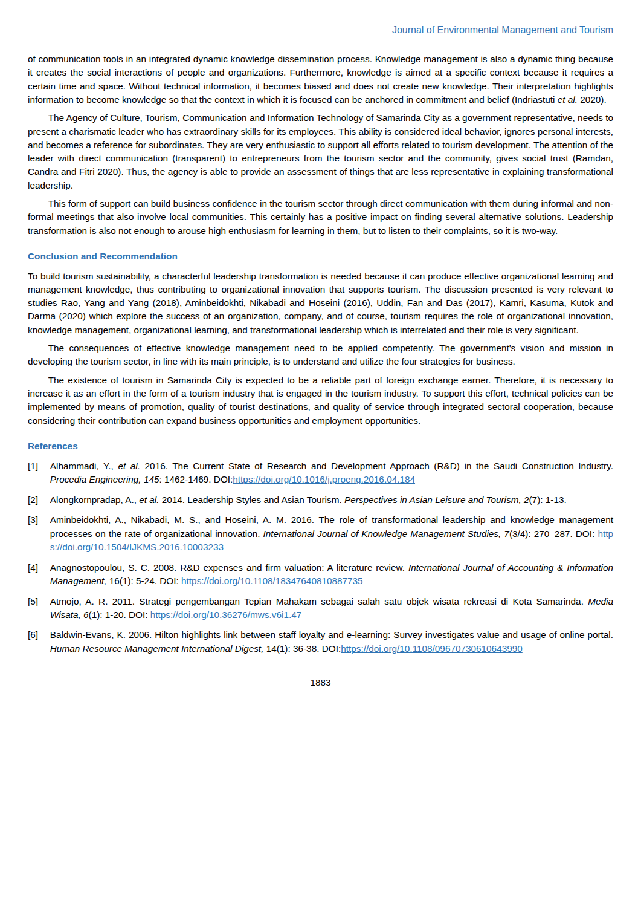Journal of Environmental Management and Tourism
of communication tools in an integrated dynamic knowledge dissemination process. Knowledge management is also a dynamic thing because it creates the social interactions of people and organizations. Furthermore, knowledge is aimed at a specific context because it requires a certain time and space. Without technical information, it becomes biased and does not create new knowledge. Their interpretation highlights information to become knowledge so that the context in which it is focused can be anchored in commitment and belief (Indriastuti et al. 2020).
The Agency of Culture, Tourism, Communication and Information Technology of Samarinda City as a government representative, needs to present a charismatic leader who has extraordinary skills for its employees. This ability is considered ideal behavior, ignores personal interests, and becomes a reference for subordinates. They are very enthusiastic to support all efforts related to tourism development. The attention of the leader with direct communication (transparent) to entrepreneurs from the tourism sector and the community, gives social trust (Ramdan, Candra and Fitri 2020). Thus, the agency is able to provide an assessment of things that are less representative in explaining transformational leadership.
This form of support can build business confidence in the tourism sector through direct communication with them during informal and non-formal meetings that also involve local communities. This certainly has a positive impact on finding several alternative solutions. Leadership transformation is also not enough to arouse high enthusiasm for learning in them, but to listen to their complaints, so it is two-way.
Conclusion and Recommendation
To build tourism sustainability, a characterful leadership transformation is needed because it can produce effective organizational learning and management knowledge, thus contributing to organizational innovation that supports tourism. The discussion presented is very relevant to studies Rao, Yang and Yang (2018), Aminbeidokhti, Nikabadi and Hoseini (2016), Uddin, Fan and Das (2017), Kamri, Kasuma, Kutok and Darma (2020) which explore the success of an organization, company, and of course, tourism requires the role of organizational innovation, knowledge management, organizational learning, and transformational leadership which is interrelated and their role is very significant.
The consequences of effective knowledge management need to be applied competently. The government's vision and mission in developing the tourism sector, in line with its main principle, is to understand and utilize the four strategies for business.
The existence of tourism in Samarinda City is expected to be a reliable part of foreign exchange earner. Therefore, it is necessary to increase it as an effort in the form of a tourism industry that is engaged in the tourism industry. To support this effort, technical policies can be implemented by means of promotion, quality of tourist destinations, and quality of service through integrated sectoral cooperation, because considering their contribution can expand business opportunities and employment opportunities.
References
[1]
Alhammadi, Y., et al. 2016. The Current State of Research and Development Approach (R&D) in the Saudi Construction Industry. Procedia Engineering, 145: 1462-1469. DOI:https://doi.org/10.1016/j.proeng.2016.04.184
[2]
Alongkornpradap, A., et al. 2014. Leadership Styles and Asian Tourism. Perspectives in Asian Leisure and Tourism, 2(7): 1-13.
[3]
Aminbeidokhti, A., Nikabadi, M. S., and Hoseini, A. M. 2016. The role of transformational leadership and knowledge management processes on the rate of organizational innovation. International Journal of Knowledge Management Studies, 7(3/4): 270–287. DOI: https://doi.org/10.1504/IJKMS.2016.10003233
[4]
Anagnostopoulou, S. C. 2008. R&D expenses and firm valuation: A literature review. International Journal of Accounting & Information Management, 16(1): 5-24. DOI: https://doi.org/10.1108/18347640810887735
[5]
Atmojo, A. R. 2011. Strategi pengembangan Tepian Mahakam sebagai salah satu objek wisata rekreasi di Kota Samarinda. Media Wisata, 6(1): 1-20. DOI: https://doi.org/10.36276/mws.v6i1.47
[6]
Baldwin‐Evans, K. 2006. Hilton highlights link between staff loyalty and e‐learning: Survey investigates value and usage of online portal. Human Resource Management International Digest, 14(1): 36-38. DOI:https://doi.org/10.1108/09670730610643990
1883